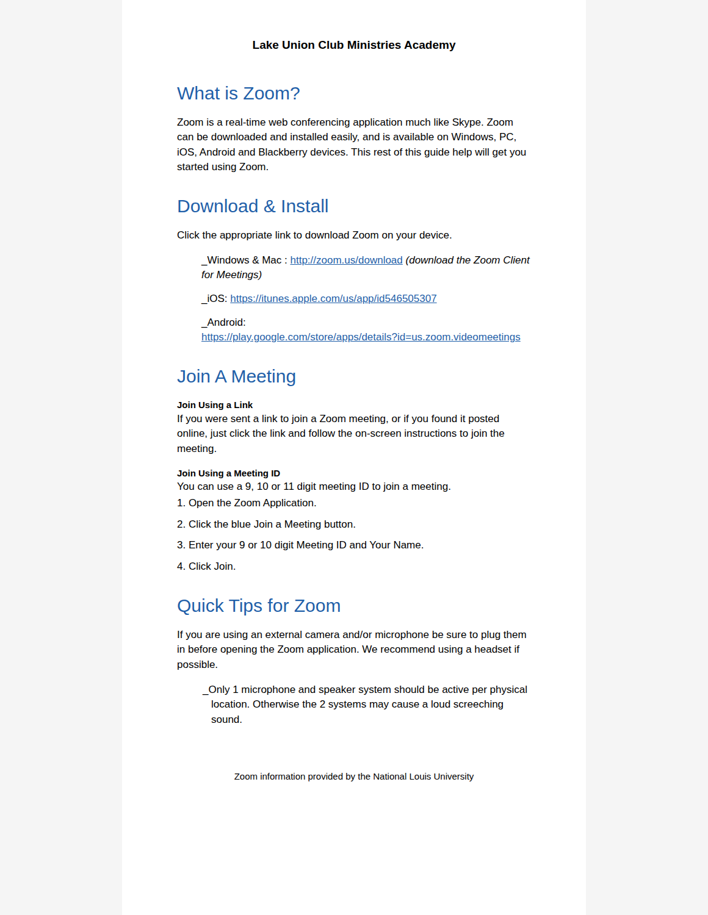Lake Union Club Ministries Academy
What is Zoom?
Zoom is a real-time web conferencing application much like Skype. Zoom can be downloaded and installed easily, and is available on Windows, PC, iOS, Android and Blackberry devices. This rest of this guide help will get you started using Zoom.
Download & Install
Click the appropriate link to download Zoom on your device.
_Windows & Mac : http://zoom.us/download (download the Zoom Client for Meetings)
_iOS: https://itunes.apple.com/us/app/id546505307
_Android:
https://play.google.com/store/apps/details?id=us.zoom.videomeetings
Join A Meeting
Join Using a Link
If you were sent a link to join a Zoom meeting, or if you found it posted online, just click the link and follow the on-screen instructions to join the meeting.
Join Using a Meeting ID
You can use a 9, 10 or 11 digit meeting ID to join a meeting.
1. Open the Zoom Application.
2. Click the blue Join a Meeting button.
3. Enter your 9 or 10 digit Meeting ID and Your Name.
4. Click Join.
Quick Tips for Zoom
If you are using an external camera and/or microphone be sure to plug them in before opening the Zoom application. We recommend using a headset if possible.
_Only 1 microphone and speaker system should be active per physical location. Otherwise the 2 systems may cause a loud screeching sound.
Zoom information provided by the National Louis University